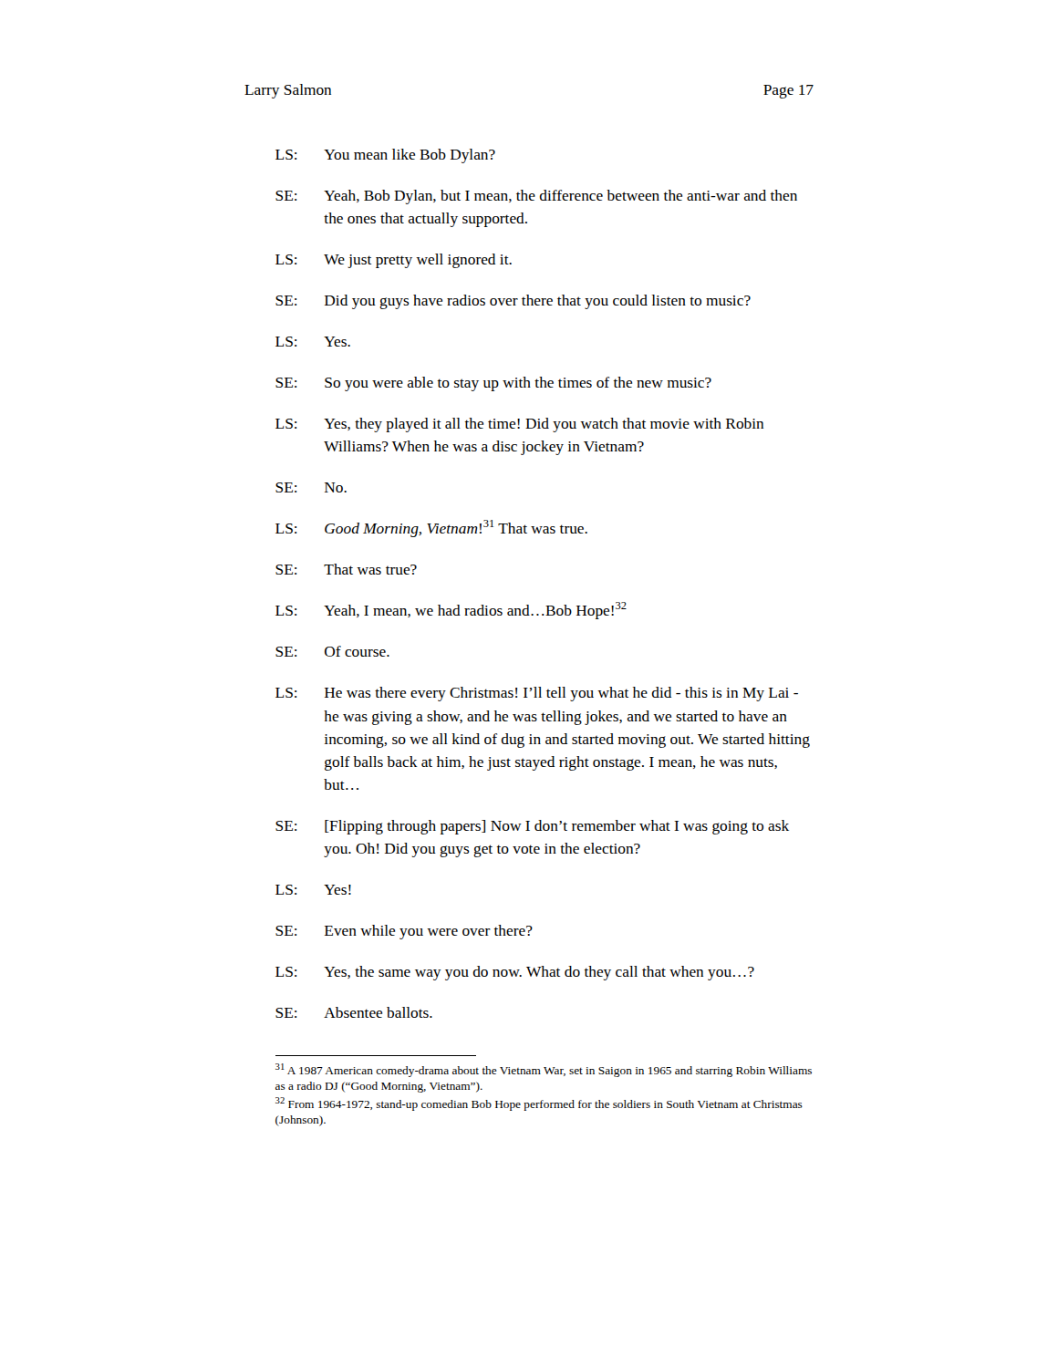Larry Salmon
Page 17
LS:
You mean like Bob Dylan?
SE:
Yeah, Bob Dylan, but I mean, the difference between the anti-war and then the ones that actually supported.
LS:
We just pretty well ignored it.
SE:
Did you guys have radios over there that you could listen to music?
LS:
Yes.
SE:
So you were able to stay up with the times of the new music?
LS:
Yes, they played it all the time! Did you watch that movie with Robin Williams? When he was a disc jockey in Vietnam?
SE:
No.
LS:
Good Morning, Vietnam!31 That was true.
SE:
That was true?
LS:
Yeah, I mean, we had radios and…Bob Hope!32
SE:
Of course.
LS:
He was there every Christmas! I’ll tell you what he did - this is in My Lai - he was giving a show, and he was telling jokes, and we started to have an incoming, so we all kind of dug in and started moving out. We started hitting golf balls back at him, he just stayed right onstage. I mean, he was nuts, but…
SE:
[Flipping through papers] Now I don’t remember what I was going to ask you. Oh! Did you guys get to vote in the election?
LS:
Yes!
SE:
Even while you were over there?
LS:
Yes, the same way you do now. What do they call that when you…?
SE:
Absentee ballots.
31 A 1987 American comedy-drama about the Vietnam War, set in Saigon in 1965 and starring Robin Williams as a radio DJ (“Good Morning, Vietnam”).
32 From 1964-1972, stand-up comedian Bob Hope performed for the soldiers in South Vietnam at Christmas (Johnson).